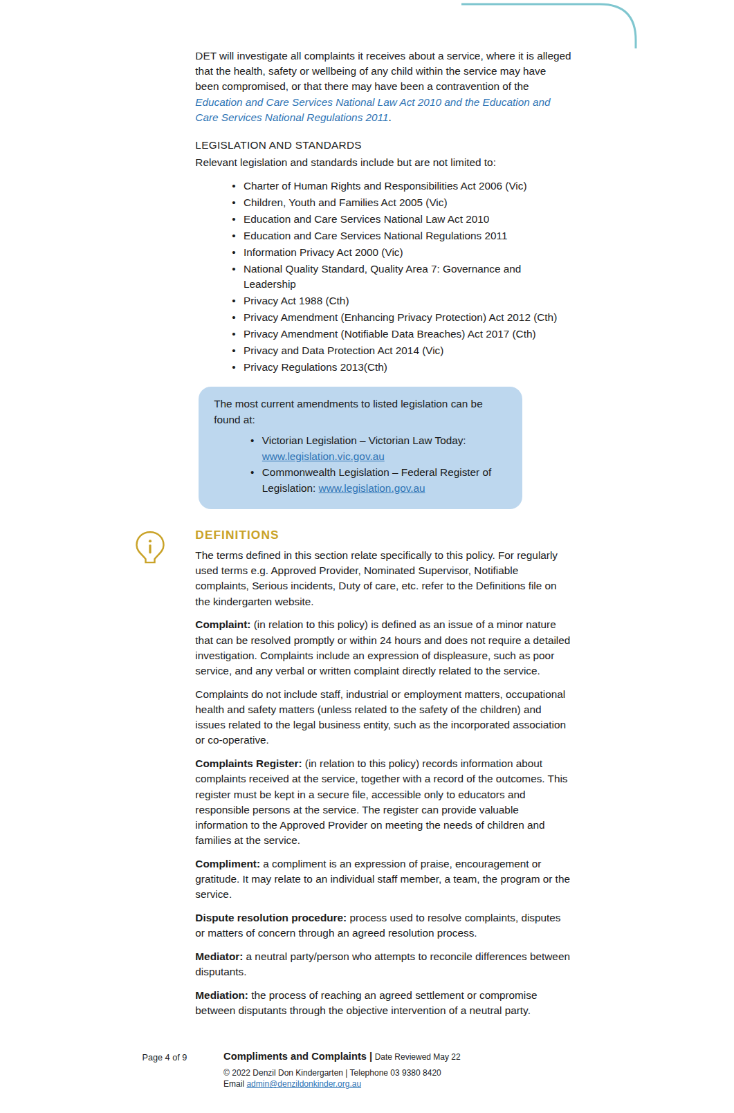DET will investigate all complaints it receives about a service, where it is alleged that the health, safety or wellbeing of any child within the service may have been compromised, or that there may have been a contravention of the Education and Care Services National Law Act 2010 and the Education and Care Services National Regulations 2011.
LEGISLATION AND STANDARDS
Relevant legislation and standards include but are not limited to:
Charter of Human Rights and Responsibilities Act 2006 (Vic)
Children, Youth and Families Act 2005 (Vic)
Education and Care Services National Law Act 2010
Education and Care Services National Regulations 2011
Information Privacy Act 2000 (Vic)
National Quality Standard, Quality Area 7: Governance and Leadership
Privacy Act 1988 (Cth)
Privacy Amendment (Enhancing Privacy Protection) Act 2012 (Cth)
Privacy Amendment (Notifiable Data Breaches) Act 2017 (Cth)
Privacy and Data Protection Act 2014 (Vic)
Privacy Regulations 2013(Cth)
The most current amendments to listed legislation can be found at:
Victorian Legislation – Victorian Law Today: www.legislation.vic.gov.au
Commonwealth Legislation – Federal Register of Legislation: www.legislation.gov.au
DEFINITIONS
The terms defined in this section relate specifically to this policy. For regularly used terms e.g. Approved Provider, Nominated Supervisor, Notifiable complaints, Serious incidents, Duty of care, etc. refer to the Definitions file on the kindergarten website.
Complaint: (in relation to this policy) is defined as an issue of a minor nature that can be resolved promptly or within 24 hours and does not require a detailed investigation. Complaints include an expression of displeasure, such as poor service, and any verbal or written complaint directly related to the service.
Complaints do not include staff, industrial or employment matters, occupational health and safety matters (unless related to the safety of the children) and issues related to the legal business entity, such as the incorporated association or co-operative.
Complaints Register: (in relation to this policy) records information about complaints received at the service, together with a record of the outcomes. This register must be kept in a secure file, accessible only to educators and responsible persons at the service. The register can provide valuable information to the Approved Provider on meeting the needs of children and families at the service.
Compliment: a compliment is an expression of praise, encouragement or gratitude. It may relate to an individual staff member, a team, the program or the service.
Dispute resolution procedure: process used to resolve complaints, disputes or matters of concern through an agreed resolution process.
Mediator: a neutral party/person who attempts to reconcile differences between disputants.
Mediation: the process of reaching an agreed settlement or compromise between disputants through the objective intervention of a neutral party.
Page 4 of 9
Compliments and Complaints | Date Reviewed May 22
© 2022 Denzil Don Kindergarten | Telephone 03 9380 8420
Email admin@denzildonkinder.org.au